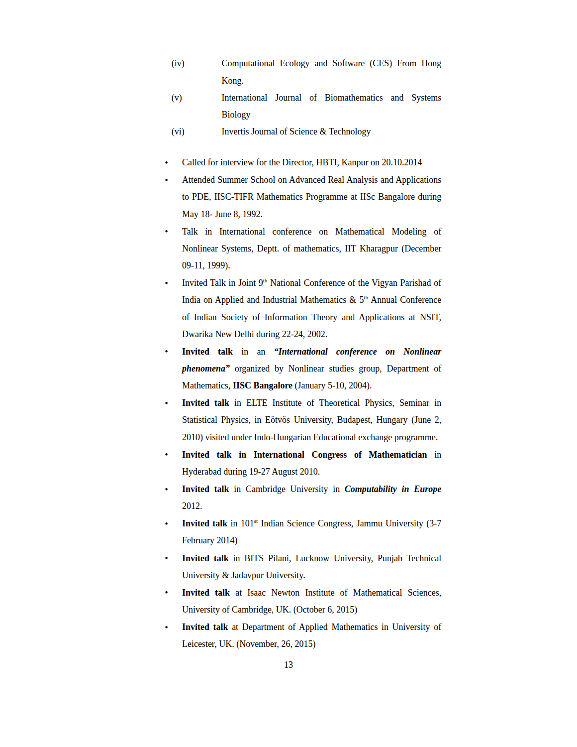(iv) Computational Ecology and Software (CES) From Hong Kong.
(v) International Journal of Biomathematics and Systems Biology
(vi) Invertis Journal of Science & Technology
Called for interview for the Director, HBTI, Kanpur on 20.10.2014
Attended Summer School on Advanced Real Analysis and Applications to PDE, IISC-TIFR Mathematics Programme at IISc Bangalore during May 18- June 8, 1992.
Talk in International conference on Mathematical Modeling of Nonlinear Systems, Deptt. of mathematics, IIT Kharagpur (December 09-11, 1999).
Invited Talk in Joint 9th National Conference of the Vigyan Parishad of India on Applied and Industrial Mathematics & 5th Annual Conference of Indian Society of Information Theory and Applications at NSIT, Dwarika New Delhi during 22-24, 2002.
Invited talk in an “International conference on Nonlinear phenomena” organized by Nonlinear studies group, Department of Mathematics, IISC Bangalore (January 5-10, 2004).
Invited talk in ELTE Institute of Theoretical Physics, Seminar in Statistical Physics, in Eötvös University, Budapest, Hungary (June 2, 2010) visited under Indo-Hungarian Educational exchange programme.
Invited talk in International Congress of Mathematician in Hyderabad during 19-27 August 2010.
Invited talk in Cambridge University in Computability in Europe 2012.
Invited talk in 101st Indian Science Congress, Jammu University (3-7 February 2014)
Invited talk in BITS Pilani, Lucknow University, Punjab Technical University & Jadavpur University.
Invited talk at Isaac Newton Institute of Mathematical Sciences, University of Cambridge, UK. (October 6, 2015)
Invited talk at Department of Applied Mathematics in University of Leicester, UK. (November, 26, 2015)
13